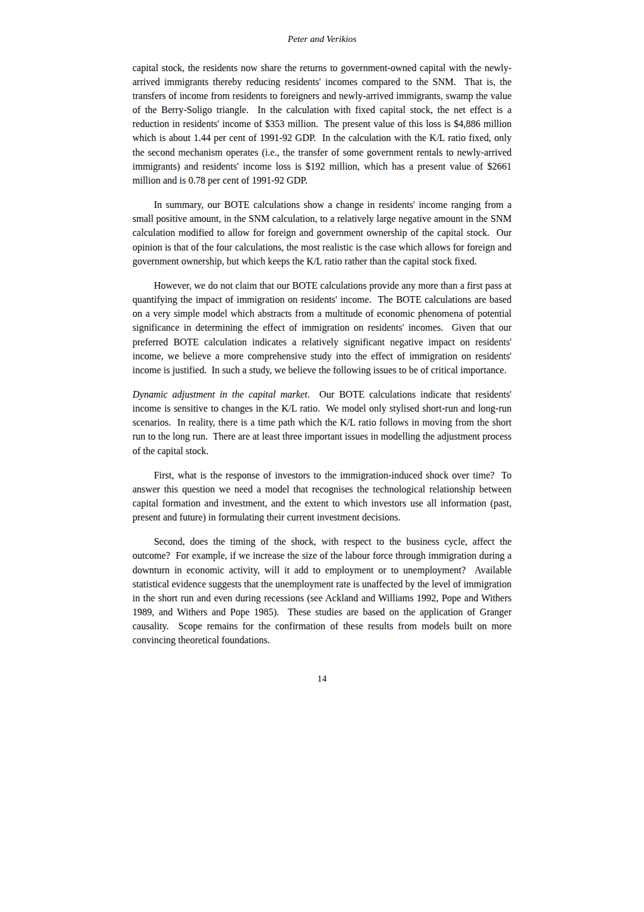Peter and Verikios
capital stock, the residents now share the returns to government-owned capital with the newly-arrived immigrants thereby reducing residents' incomes compared to the SNM. That is, the transfers of income from residents to foreigners and newly-arrived immigrants, swamp the value of the Berry-Soligo triangle. In the calculation with fixed capital stock, the net effect is a reduction in residents' income of $353 million. The present value of this loss is $4,886 million which is about 1.44 per cent of 1991-92 GDP. In the calculation with the K/L ratio fixed, only the second mechanism operates (i.e., the transfer of some government rentals to newly-arrived immigrants) and residents' income loss is $192 million, which has a present value of $2661 million and is 0.78 per cent of 1991-92 GDP.
In summary, our BOTE calculations show a change in residents' income ranging from a small positive amount, in the SNM calculation, to a relatively large negative amount in the SNM calculation modified to allow for foreign and government ownership of the capital stock. Our opinion is that of the four calculations, the most realistic is the case which allows for foreign and government ownership, but which keeps the K/L ratio rather than the capital stock fixed.
However, we do not claim that our BOTE calculations provide any more than a first pass at quantifying the impact of immigration on residents' income. The BOTE calculations are based on a very simple model which abstracts from a multitude of economic phenomena of potential significance in determining the effect of immigration on residents' incomes. Given that our preferred BOTE calculation indicates a relatively significant negative impact on residents' income, we believe a more comprehensive study into the effect of immigration on residents' income is justified. In such a study, we believe the following issues to be of critical importance.
Dynamic adjustment in the capital market. Our BOTE calculations indicate that residents' income is sensitive to changes in the K/L ratio. We model only stylised short-run and long-run scenarios. In reality, there is a time path which the K/L ratio follows in moving from the short run to the long run. There are at least three important issues in modelling the adjustment process of the capital stock.
First, what is the response of investors to the immigration-induced shock over time? To answer this question we need a model that recognises the technological relationship between capital formation and investment, and the extent to which investors use all information (past, present and future) in formulating their current investment decisions.
Second, does the timing of the shock, with respect to the business cycle, affect the outcome? For example, if we increase the size of the labour force through immigration during a downturn in economic activity, will it add to employment or to unemployment? Available statistical evidence suggests that the unemployment rate is unaffected by the level of immigration in the short run and even during recessions (see Ackland and Williams 1992, Pope and Withers 1989, and Withers and Pope 1985). These studies are based on the application of Granger causality. Scope remains for the confirmation of these results from models built on more convincing theoretical foundations.
14